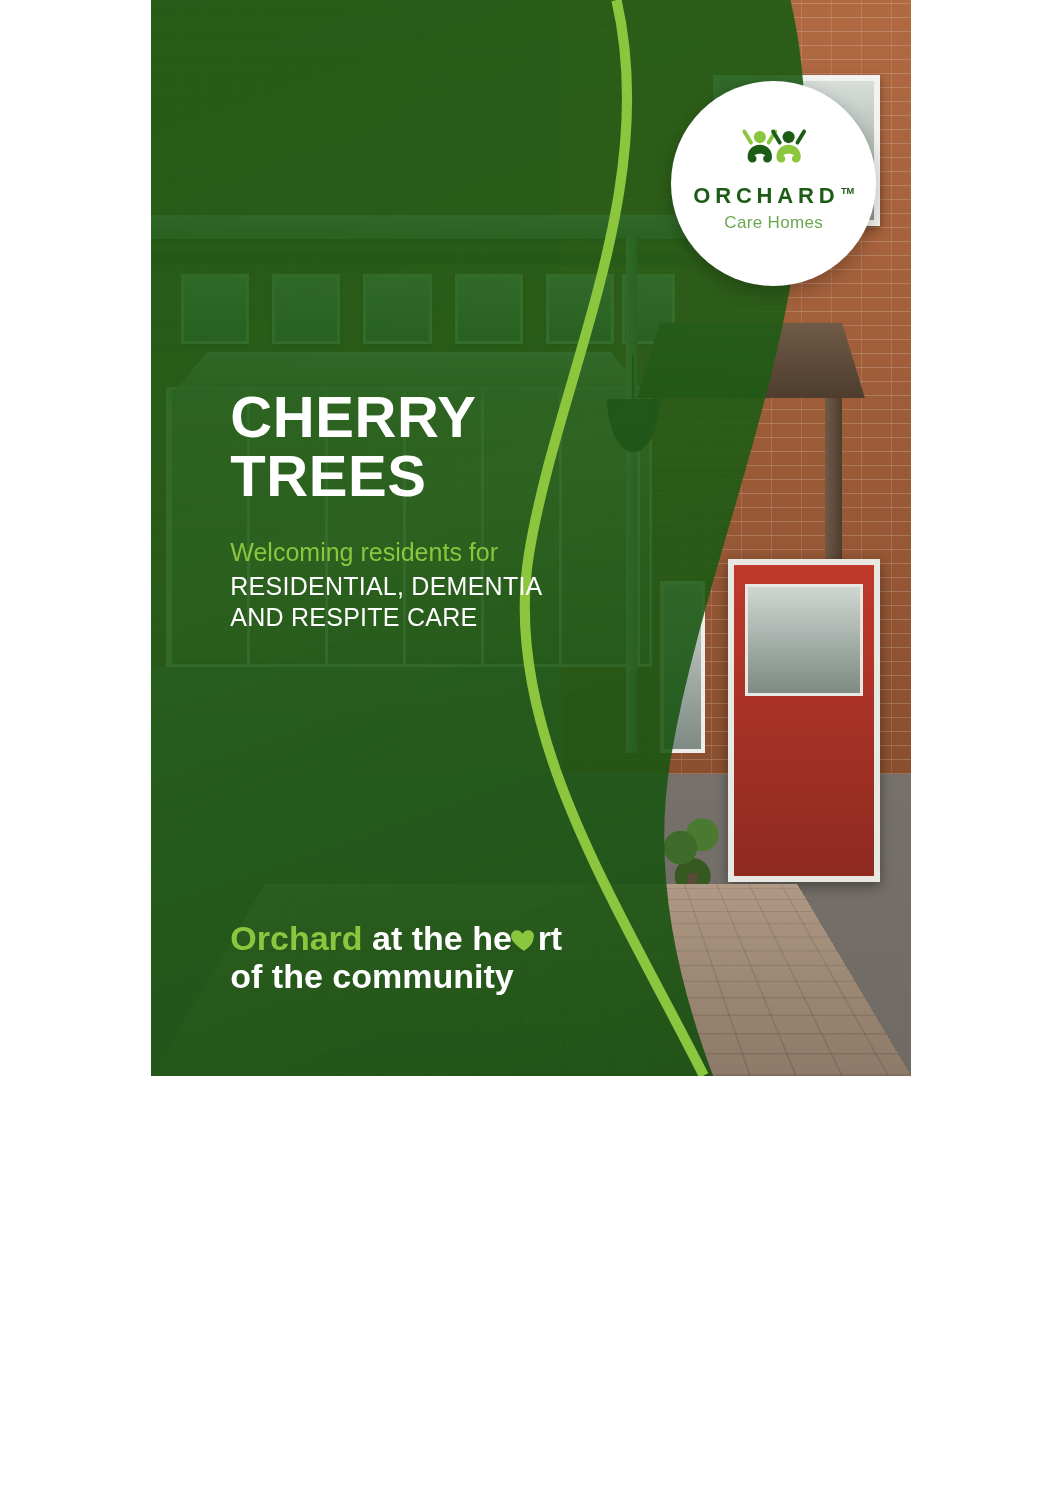ORCHARDTM
Care Homes
CHERRY TREES
Welcoming residents for
Residential, dementia
and respite care
Orchard at the he rt
of the community Orchard at the heart of the community